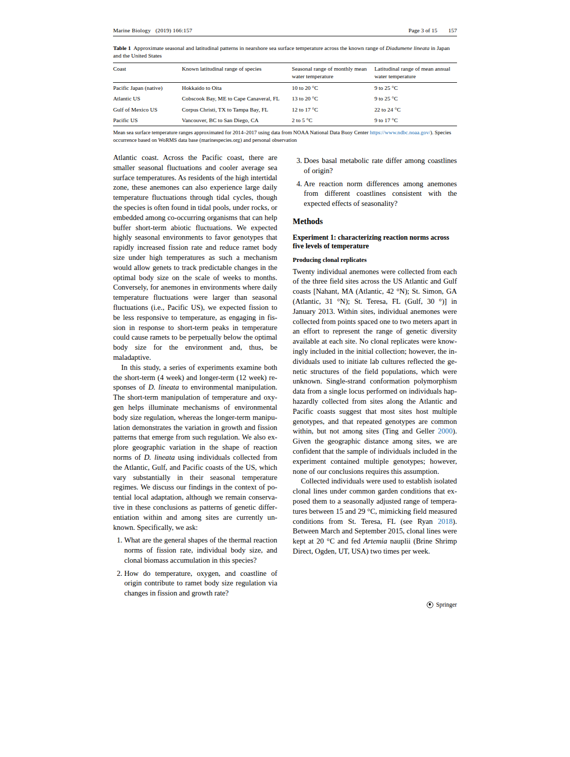Marine Biology (2019) 166:157
Page 3 of 15157
Table 1 Approximate seasonal and latitudinal patterns in nearshore sea surface temperature across the known range of Diadumene lineata in Japan and the United States
| Coast | Known latitudinal range of species | Seasonal range of monthly mean water temperature | Latitudinal range of mean annual water temperature |
| --- | --- | --- | --- |
| Pacific Japan (native) | Hokkaido to Oita | 10 to 20 °C | 9 to 25 °C |
| Atlantic US | Cobscook Bay, ME to Cape Canaveral, FL | 13 to 20 °C | 9 to 25 °C |
| Gulf of Mexico US | Corpus Christi, TX to Tampa Bay, FL | 12 to 17 °C | 22 to 24 °C |
| Pacific US | Vancouver, BC to San Diego, CA | 2 to 5 °C | 9 to 17 °C |
Mean sea surface temperature ranges approximated for 2014–2017 using data from NOAA National Data Buoy Center https://www.ndbc.noaa.gov/). Species occurrence based on WoRMS data base (marinespecies.org) and personal observation
Atlantic coast. Across the Pacific coast, there are smaller seasonal fluctuations and cooler average sea surface temperatures. As residents of the high intertidal zone, these anemones can also experience large daily temperature fluctuations through tidal cycles, though the species is often found in tidal pools, under rocks, or embedded among co-occurring organisms that can help buffer short-term abiotic fluctuations. We expected highly seasonal environments to favor genotypes that rapidly increased fission rate and reduce ramet body size under high temperatures as such a mechanism would allow genets to track predictable changes in the optimal body size on the scale of weeks to months. Conversely, for anemones in environments where daily temperature fluctuations were larger than seasonal fluctuations (i.e., Pacific US), we expected fission to be less responsive to temperature, as engaging in fission in response to short-term peaks in temperature could cause ramets to be perpetually below the optimal body size for the environment and, thus, be maladaptive.
In this study, a series of experiments examine both the short-term (4 week) and longer-term (12 week) responses of D. lineata to environmental manipulation. The short-term manipulation of temperature and oxygen helps illuminate mechanisms of environmental body size regulation, whereas the longer-term manipulation demonstrates the variation in growth and fission patterns that emerge from such regulation. We also explore geographic variation in the shape of reaction norms of D. lineata using individuals collected from the Atlantic, Gulf, and Pacific coasts of the US, which vary substantially in their seasonal temperature regimes. We discuss our findings in the context of potential local adaptation, although we remain conservative in these conclusions as patterns of genetic differentiation within and among sites are currently unknown. Specifically, we ask:
What are the general shapes of the thermal reaction norms of fission rate, individual body size, and clonal biomass accumulation in this species?
How do temperature, oxygen, and coastline of origin contribute to ramet body size regulation via changes in fission and growth rate?
Does basal metabolic rate differ among coastlines of origin?
Are reaction norm differences among anemones from different coastlines consistent with the expected effects of seasonality?
Methods
Experiment 1: characterizing reaction norms across five levels of temperature
Producing clonal replicates
Twenty individual anemones were collected from each of the three field sites across the US Atlantic and Gulf coasts [Nahant, MA (Atlantic, 42 °N); St. Simon, GA (Atlantic, 31 °N); St. Teresa, FL (Gulf, 30 °)] in January 2013. Within sites, individual anemones were collected from points spaced one to two meters apart in an effort to represent the range of genetic diversity available at each site. No clonal replicates were knowingly included in the initial collection; however, the individuals used to initiate lab cultures reflected the genetic structures of the field populations, which were unknown. Single-strand conformation polymorphism data from a single locus performed on individuals haphazardly collected from sites along the Atlantic and Pacific coasts suggest that most sites host multiple genotypes, and that repeated genotypes are common within, but not among sites (Ting and Geller 2000). Given the geographic distance among sites, we are confident that the sample of individuals included in the experiment contained multiple genotypes; however, none of our conclusions requires this assumption.
Collected individuals were used to establish isolated clonal lines under common garden conditions that exposed them to a seasonally adjusted range of temperatures between 15 and 29 °C, mimicking field measured conditions from St. Teresa, FL (see Ryan 2018). Between March and September 2015, clonal lines were kept at 20 °C and fed Artemia nauplii (Brine Shrimp Direct, Ogden, UT, USA) two times per week.
Springer